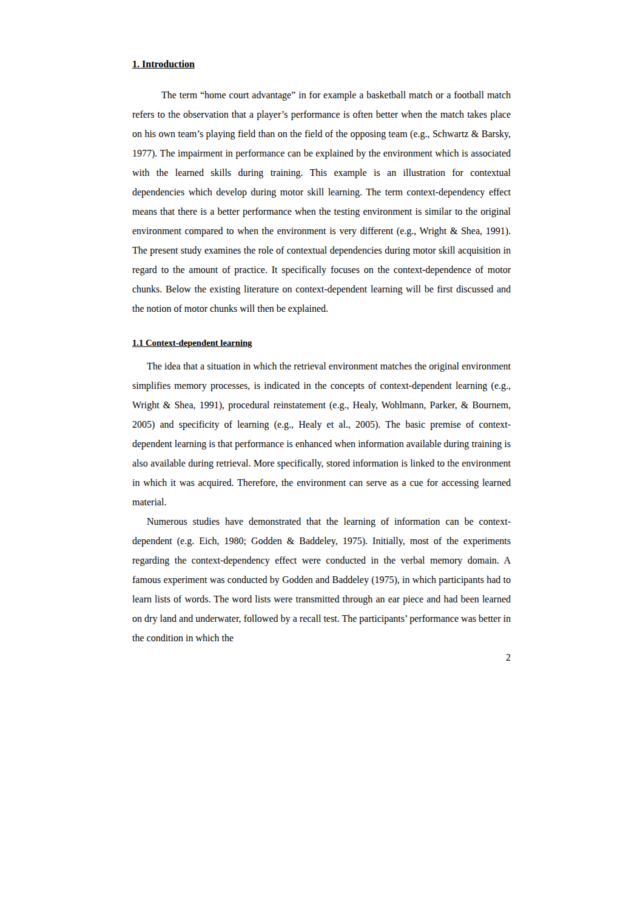1. Introduction
The term “home court advantage” in for example a basketball match or a football match refers to the observation that a player’s performance is often better when the match takes place on his own team’s playing field than on the field of the opposing team (e.g., Schwartz & Barsky, 1977). The impairment in performance can be explained by the environment which is associated with the learned skills during training. This example is an illustration for contextual dependencies which develop during motor skill learning. The term context-dependency effect means that there is a better performance when the testing environment is similar to the original environment compared to when the environment is very different (e.g., Wright & Shea, 1991). The present study examines the role of contextual dependencies during motor skill acquisition in regard to the amount of practice. It specifically focuses on the context-dependence of motor chunks. Below the existing literature on context-dependent learning will be first discussed and the notion of motor chunks will then be explained.
1.1 Context-dependent learning
The idea that a situation in which the retrieval environment matches the original environment simplifies memory processes, is indicated in the concepts of context-dependent learning (e.g., Wright & Shea, 1991), procedural reinstatement (e.g., Healy, Wohlmann, Parker, & Bournem, 2005) and specificity of learning (e.g., Healy et al., 2005). The basic premise of context-dependent learning is that performance is enhanced when information available during training is also available during retrieval. More specifically, stored information is linked to the environment in which it was acquired. Therefore, the environment can serve as a cue for accessing learned material.
Numerous studies have demonstrated that the learning of information can be context-dependent (e.g. Eich, 1980; Godden & Baddeley, 1975). Initially, most of the experiments regarding the context-dependency effect were conducted in the verbal memory domain. A famous experiment was conducted by Godden and Baddeley (1975), in which participants had to learn lists of words. The word lists were transmitted through an ear piece and had been learned on dry land and underwater, followed by a recall test. The participants’ performance was better in the condition in which the
2